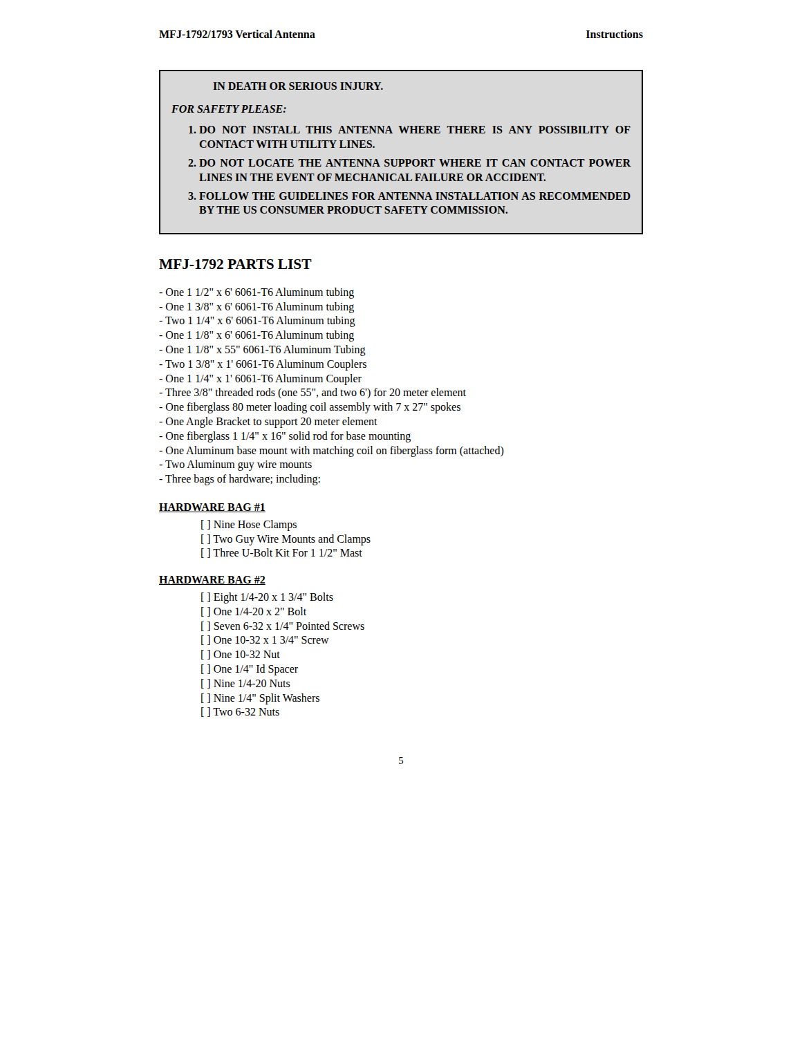MFJ-1792/1793 Vertical Antenna Instructions
IN DEATH OR SERIOUS INJURY.
FOR SAFETY PLEASE:
DO NOT INSTALL THIS ANTENNA WHERE THERE IS ANY POSSIBILITY OF CONTACT WITH UTILITY LINES.
DO NOT LOCATE THE ANTENNA SUPPORT WHERE IT CAN CONTACT POWER LINES IN THE EVENT OF MECHANICAL FAILURE OR ACCIDENT.
FOLLOW THE GUIDELINES FOR ANTENNA INSTALLATION AS RECOMMENDED BY THE US CONSUMER PRODUCT SAFETY COMMISSION.
MFJ-1792 PARTS LIST
- One 1 1/2" x 6' 6061-T6 Aluminum tubing
- One 1 3/8" x 6' 6061-T6 Aluminum tubing
- Two 1 1/4" x 6' 6061-T6 Aluminum tubing
- One 1 1/8" x 6' 6061-T6 Aluminum tubing
- One 1 1/8" x 55" 6061-T6 Aluminum Tubing
- Two 1 3/8" x 1' 6061-T6 Aluminum Couplers
- One 1 1/4" x 1' 6061-T6 Aluminum Coupler
- Three 3/8" threaded rods (one 55", and two 6') for 20 meter element
- One fiberglass 80 meter loading coil assembly with 7 x 27" spokes
- One Angle Bracket to support 20 meter element
- One fiberglass 1 1/4" x 16" solid rod for base mounting
- One Aluminum base mount with matching coil on fiberglass form (attached)
- Two Aluminum guy wire mounts
- Three bags of hardware; including:
HARDWARE BAG #1
[ ] Nine Hose Clamps
[ ] Two Guy Wire Mounts and Clamps
[ ] Three U-Bolt Kit For 1 1/2" Mast
HARDWARE BAG #2
[ ] Eight 1/4-20 x 1 3/4" Bolts
[ ] One 1/4-20 x 2" Bolt
[ ] Seven 6-32 x 1/4" Pointed Screws
[ ] One 10-32 x 1 3/4" Screw
[ ] One 10-32 Nut
[ ] One 1/4" Id Spacer
[ ] Nine 1/4-20 Nuts
[ ] Nine 1/4" Split Washers
[ ] Two 6-32 Nuts
5